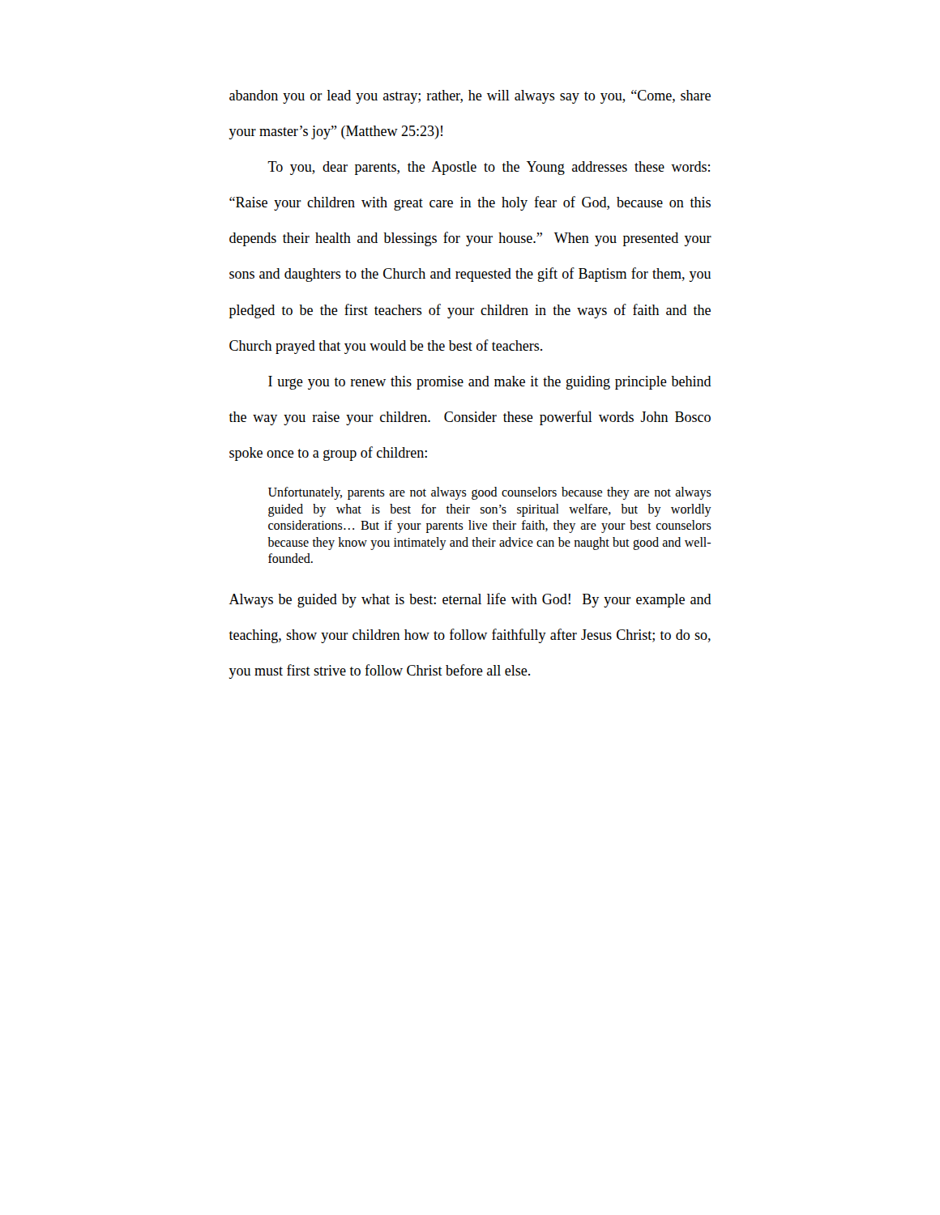abandon you or lead you astray; rather, he will always say to you, “Come, share your master’s joy” (Matthew 25:23)!
To you, dear parents, the Apostle to the Young addresses these words: “Raise your children with great care in the holy fear of God, because on this depends their health and blessings for your house.” When you presented your sons and daughters to the Church and requested the gift of Baptism for them, you pledged to be the first teachers of your children in the ways of faith and the Church prayed that you would be the best of teachers.
I urge you to renew this promise and make it the guiding principle behind the way you raise your children. Consider these powerful words John Bosco spoke once to a group of children:
Unfortunately, parents are not always good counselors because they are not always guided by what is best for their son’s spiritual welfare, but by worldly considerations… But if your parents live their faith, they are your best counselors because they know you intimately and their advice can be naught but good and well-founded.
Always be guided by what is best: eternal life with God! By your example and teaching, show your children how to follow faithfully after Jesus Christ; to do so, you must first strive to follow Christ before all else.